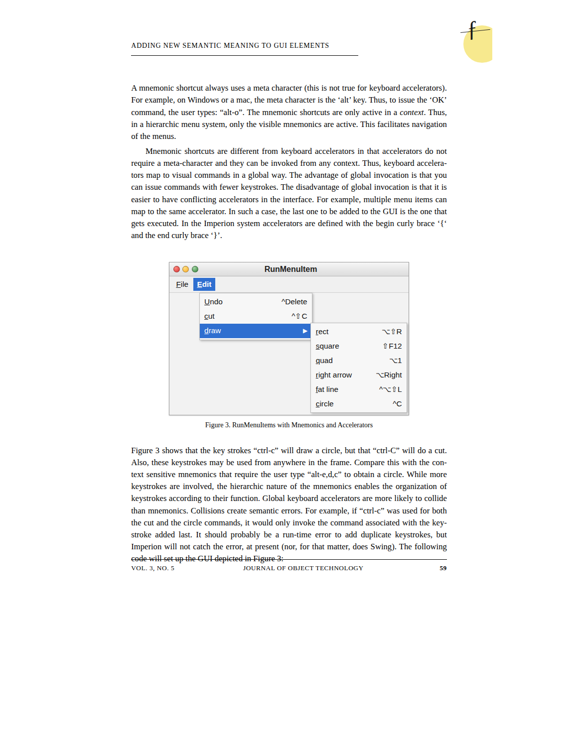ƒ
Adding New Semantic Meaning to GUI Elements
A mnemonic shortcut always uses a meta character (this is not true for keyboard accelerators). For example, on Windows or a mac, the meta character is the ‘alt’ key. Thus, to issue the ‘OK’ command, the user types: “alt-o”. The mnemonic shortcuts are only active in a context. Thus, in a hierarchic menu system, only the visible mnemonics are active. This facilitates navigation of the menus.
Mnemonic shortcuts are different from keyboard accelerators in that accelerators do not require a meta-character and they can be invoked from any context. Thus, keyboard accelerators map to visual commands in a global way. The advantage of global invocation is that you can issue commands with fewer keystrokes. The disadvantage of global invocation is that it is easier to have conflicting accelerators in the interface. For example, multiple menu items can map to the same accelerator. In such a case, the last one to be added to the GUI is the one that gets executed. In the Imperion system accelerators are defined with the begin curly brace ‘{‘ and the end curly brace ‘}’.
RunMenuItem
File Edit
Undo ^Delete
cut ^⇧C
draw ▶
rect ⌥⇧R
square ⇧F12
quad ⌥1
right arrow ⌥Right
fat line ^⌥⇧L
circle ^C
Figure 3. RunMenuItems with Mnemonics and Accelerators
Figure 3 shows that the key strokes “ctrl-c” will draw a circle, but that “ctrl-C” will do a cut. Also, these keystrokes may be used from anywhere in the frame. Compare this with the context sensitive mnemonics that require the user type “alt-e,d,c” to obtain a circle. While more keystrokes are involved, the hierarchic nature of the mnemonics enables the organization of keystrokes according to their function. Global keyboard accelerators are more likely to collide than mnemonics. Collisions create semantic errors. For example, if “ctrl-c” was used for both the cut and the circle commands, it would only invoke the command associated with the keystroke added last. It should probably be a run-time error to add duplicate keystrokes, but Imperion will not catch the error, at present (nor, for that matter, does Swing). The following code will set up the GUI depicted in Figure 3:
Vol. 3, no. 5
Journal of Object Technology
59